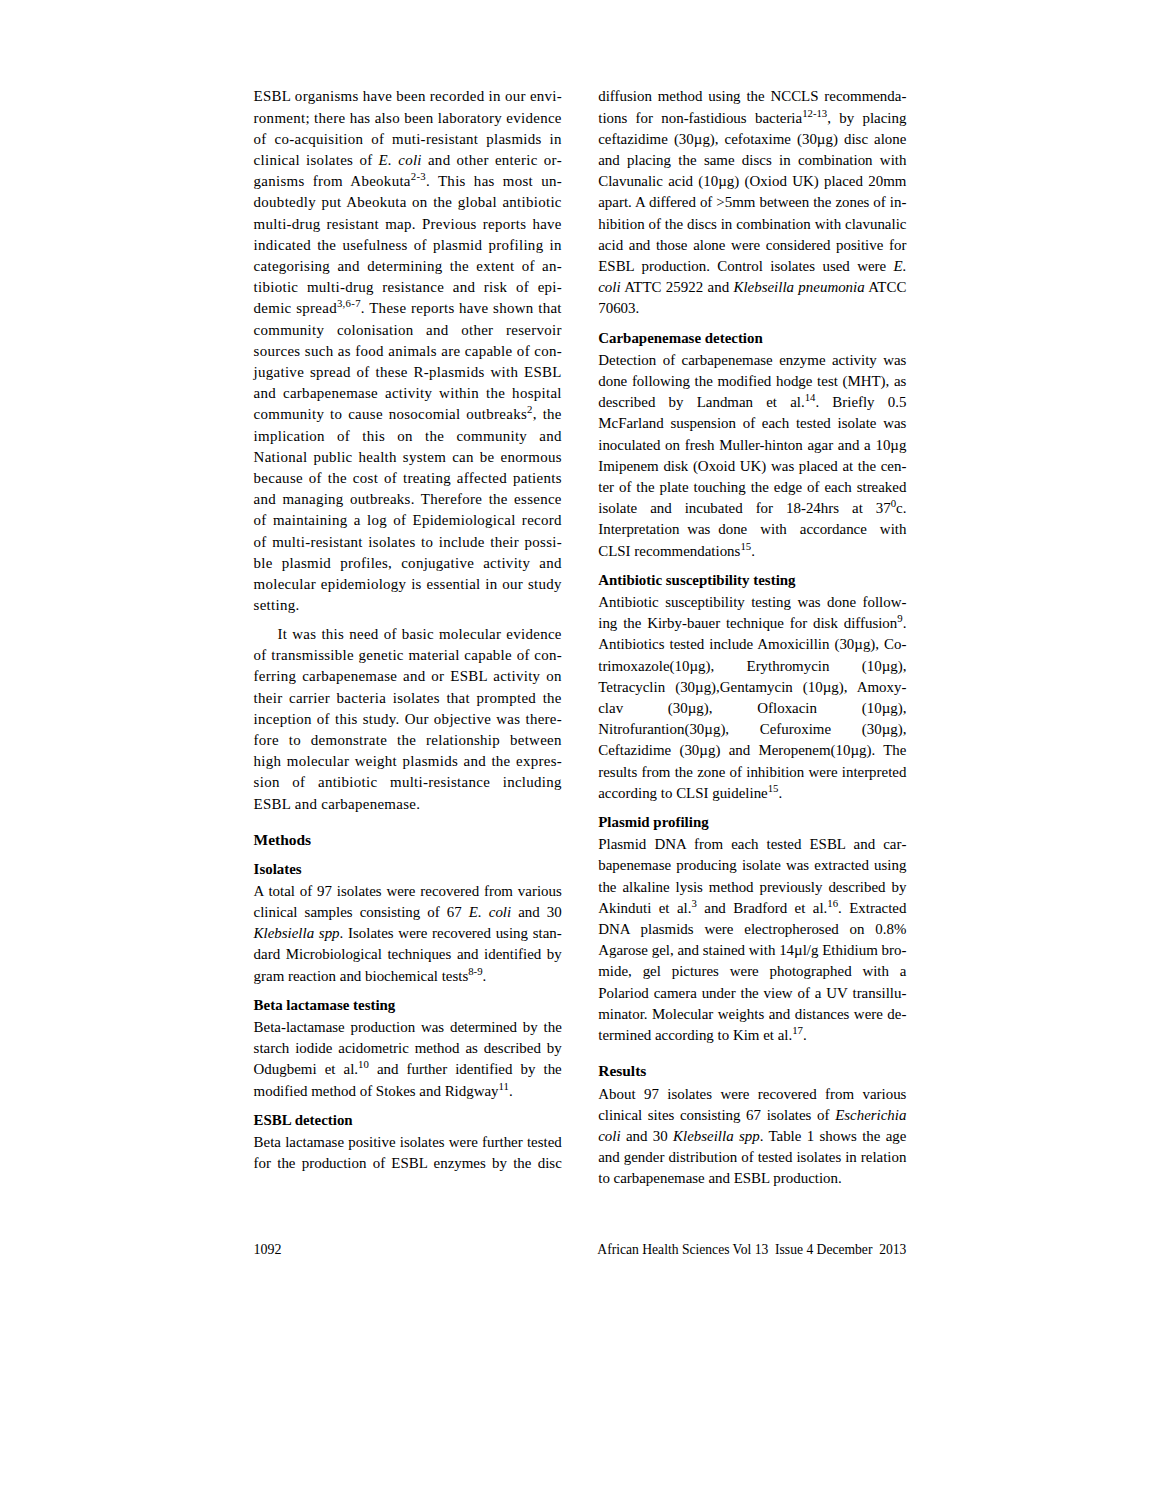ESBL organisms have been recorded in our environment; there has also been laboratory evidence of co-acquisition of muti-resistant plasmids in clinical isolates of E. coli and other enteric organisms from Abeokuta2-3. This has most undoubtedly put Abeokuta on the global antibiotic multi-drug resistant map. Previous reports have indicated the usefulness of plasmid profiling in categorising and determining the extent of antibiotic multi-drug resistance and risk of epidemic spread3,6-7. These reports have shown that community colonisation and other reservoir sources such as food animals are capable of conjugative spread of these R-plasmids with ESBL and carbapenemase activity within the hospital community to cause nosocomial outbreaks2, the implication of this on the community and National public health system can be enormous because of the cost of treating affected patients and managing outbreaks. Therefore the essence of maintaining a log of Epidemiological record of multi-resistant isolates to include their possible plasmid profiles, conjugative activity and molecular epidemiology is essential in our study setting.
It was this need of basic molecular evidence of transmissible genetic material capable of conferring carbapenemase and or ESBL activity on their carrier bacteria isolates that prompted the inception of this study. Our objective was therefore to demonstrate the relationship between high molecular weight plasmids and the expression of antibiotic multi-resistance including ESBL and carbapenemase.
Methods
Isolates
A total of 97 isolates were recovered from various clinical samples consisting of 67 E. coli and 30 Klebsiella spp. Isolates were recovered using standard Microbiological techniques and identified by gram reaction and biochemical tests8-9.
Beta lactamase testing
Beta-lactamase production was determined by the starch iodide acidometric method as described by Odugbemi et al.10 and further identified by the modified method of Stokes and Ridgway11.
ESBL detection
Beta lactamase positive isolates were further tested for the production of ESBL enzymes by the disc diffusion method using the NCCLS recommendations for non-fastidious bacteria12-13, by placing ceftazidime (30µg), cefotaxime (30µg) disc alone and placing the same discs in combination with Clavunalic acid (10µg) (Oxiod UK) placed 20mm apart. A differed of >5mm between the zones of inhibition of the discs in combination with clavunalic acid and those alone were considered positive for ESBL production. Control isolates used were E. coli ATTC 25922 and Klebseilla pneumonia ATCC 70603.
Carbapenemase detection
Detection of carbapenemase enzyme activity was done following the modified hodge test (MHT), as described by Landman et al.14. Briefly 0.5 McFarland suspension of each tested isolate was inoculated on fresh Muller-hinton agar and a 10µg Imipenem disk (Oxoid UK) was placed at the center of the plate touching the edge of each streaked isolate and incubated for 18-24hrs at 370c. Interpretation was done with accordance with CLSI recommendations15.
Antibiotic susceptibility testing
Antibiotic susceptibility testing was done following the Kirby-bauer technique for disk diffusion9. Antibiotics tested include Amoxicillin (30µg), Co-trimoxazole(10µg), Erythromycin (10µg), Tetracyclin (30µg),Gentamycin (10µg), Amoxy-clav (30µg), Ofloxacin (10µg), Nitrofurantion(30µg), Cefuroxime (30µg), Ceftazidime (30µg) and Meropenem(10µg). The results from the zone of inhibition were interpreted according to CLSI guideline15.
Plasmid profiling
Plasmid DNA from each tested ESBL and carbapenemase producing isolate was extracted using the alkaline lysis method previously described by Akinduti et al.3 and Bradford et al.16. Extracted DNA plasmids were electropherosed on 0.8% Agarose gel, and stained with 14µl/g Ethidium bromide, gel pictures were photographed with a Polariod camera under the view of a UV transilluminator. Molecular weights and distances were determined according to Kim et al.17.
Results
About 97 isolates were recovered from various clinical sites consisting 67 isolates of Escherichia coli and 30 Klebseilla spp. Table 1 shows the age and gender distribution of tested isolates in relation to carbapenemase and ESBL production.
1092 African Health Sciences Vol 13 Issue 4 December 2013